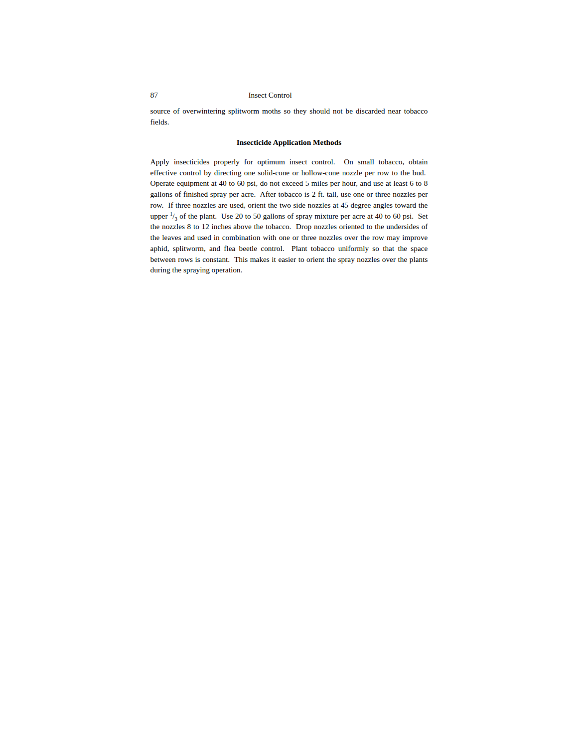87 Insect Control
source of overwintering splitworm moths so they should not be discarded near tobacco fields.
Insecticide Application Methods
Apply insecticides properly for optimum insect control. On small tobacco, obtain effective control by directing one solid-cone or hollow-cone nozzle per row to the bud. Operate equipment at 40 to 60 psi, do not exceed 5 miles per hour, and use at least 6 to 8 gallons of finished spray per acre. After tobacco is 2 ft. tall, use one or three nozzles per row. If three nozzles are used, orient the two side nozzles at 45 degree angles toward the upper 1/3 of the plant. Use 20 to 50 gallons of spray mixture per acre at 40 to 60 psi. Set the nozzles 8 to 12 inches above the tobacco. Drop nozzles oriented to the undersides of the leaves and used in combination with one or three nozzles over the row may improve aphid, splitworm, and flea beetle control. Plant tobacco uniformly so that the space between rows is constant. This makes it easier to orient the spray nozzles over the plants during the spraying operation.